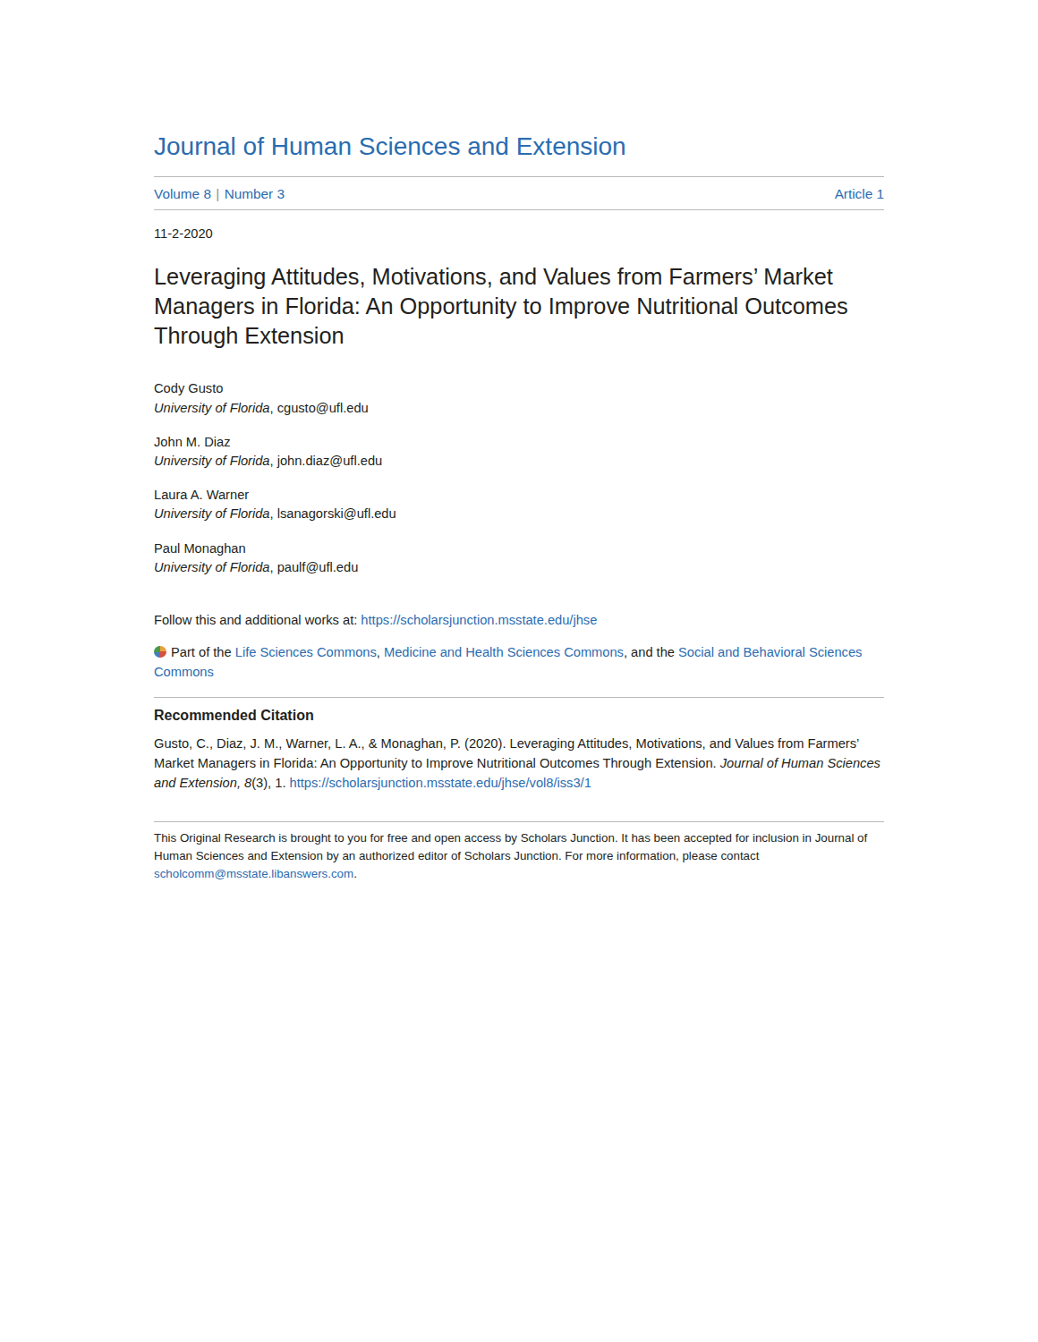Journal of Human Sciences and Extension
Volume 8|Number 3
Article 1
11-2-2020
Leveraging Attitudes, Motivations, and Values from Farmers’ Market Managers in Florida: An Opportunity to Improve Nutritional Outcomes Through Extension
Cody Gusto University of Florida, cgusto@ufl.edu
John M. Diaz University of Florida, john.diaz@ufl.edu
Laura A. Warner University of Florida, lsanagorski@ufl.edu
Paul Monaghan University of Florida, paulf@ufl.edu
Follow this and additional works at: https://scholarsjunction.msstate.edu/jhse
Part of the Life Sciences Commons, Medicine and Health Sciences Commons, and the Social and Behavioral Sciences Commons
Recommended Citation
Gusto, C., Diaz, J. M., Warner, L. A., & Monaghan, P. (2020). Leveraging Attitudes, Motivations, and Values from Farmers’ Market Managers in Florida: An Opportunity to Improve Nutritional Outcomes Through Extension. Journal of Human Sciences and Extension, 8(3), 1. https://scholarsjunction.msstate.edu/jhse/vol8/iss3/1
This Original Research is brought to you for free and open access by Scholars Junction. It has been accepted for inclusion in Journal of Human Sciences and Extension by an authorized editor of Scholars Junction. For more information, please contact scholcomm@msstate.libanswers.com.